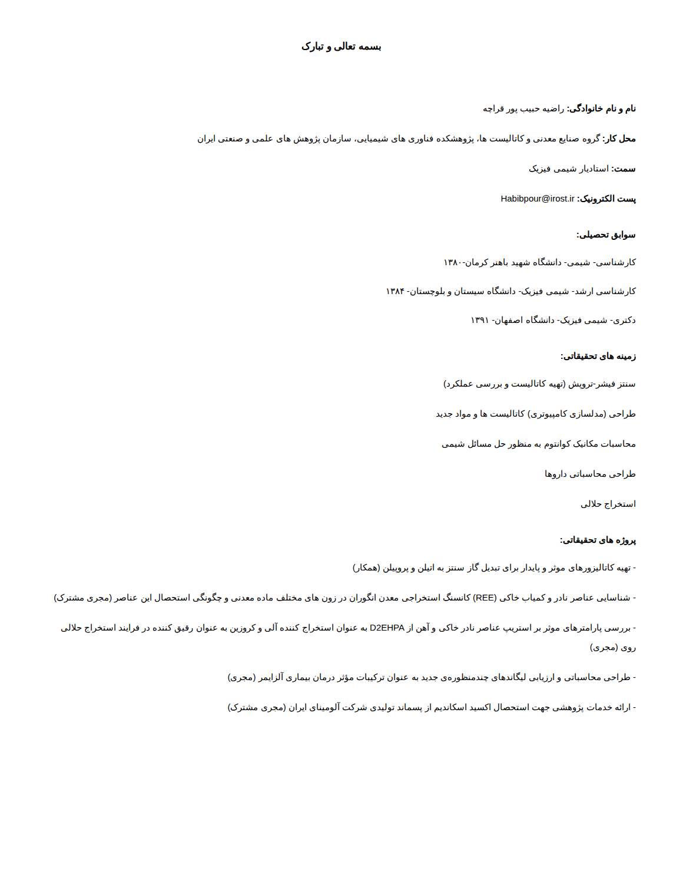بسمه تعالی و تبارک
نام و نام خانوادگی: راضیه حبیب پور قراچه
محل کار: گروه صنایع معدنی و کاتالیست ها، پژوهشکده فناوری های شیمیایی، سازمان پژوهش های علمی و صنعتی ایران
سمت: استادیار شیمی فیزیک
پست الکترونیک: Habibpour@irost.ir
سوابق تحصیلی:
کارشناسی- شیمی- دانشگاه شهید باهنر کرمان-۱۳۸۰
کارشناسی ارشد- شیمی فیزیک- دانشگاه سیستان و بلوچستان- ۱۳۸۴
دکتری- شیمی فیزیک- دانشگاه اصفهان- ۱۳۹۱
زمینه های تحقیقاتی:
سنتز فیشر-تروپش (تهیه کاتالیست و بررسی عملکرد)
طراحی (مدلسازی کامپیوتری) کاتالیست ها و مواد جدید
محاسبات مکانیک کوانتوم به منظور حل مسائل شیمی
طراحی محاسباتی داروها
استخراج حلالی
پروژه های تحقیقاتی:
تهیه کاتالیزورهای موثر و پایدار برای تبدیل گاز سنتز به اتیلن و پروپیلن (همکار)
شناسایی عناصر نادر و کمیاب خاکی (REE) کانسنگ استخراجی معدن انگوران در زون های مختلف ماده معدنی و چگونگی استحصال این عناصر (مجری مشترک)
بررسی پارامترهای موثر بر استریپ عناصر نادر خاکی و آهن از D2EHPA به عنوان استخراج کننده آلی و کروزین به عنوان رقیق کننده در فرایند استخراج حلالی روی (مجری)
طراحی محاسباتی و ارزیابی لیگاندهای چندمنظوره‌ی جدید به عنوان ترکیبات مؤثر درمان بیماری آلزایمر (مجری)
ارائه خدمات پژوهشی جهت استحصال اکسید اسکاندیم از پسماند تولیدی شرکت آلومینای ایران (مجری مشترک)